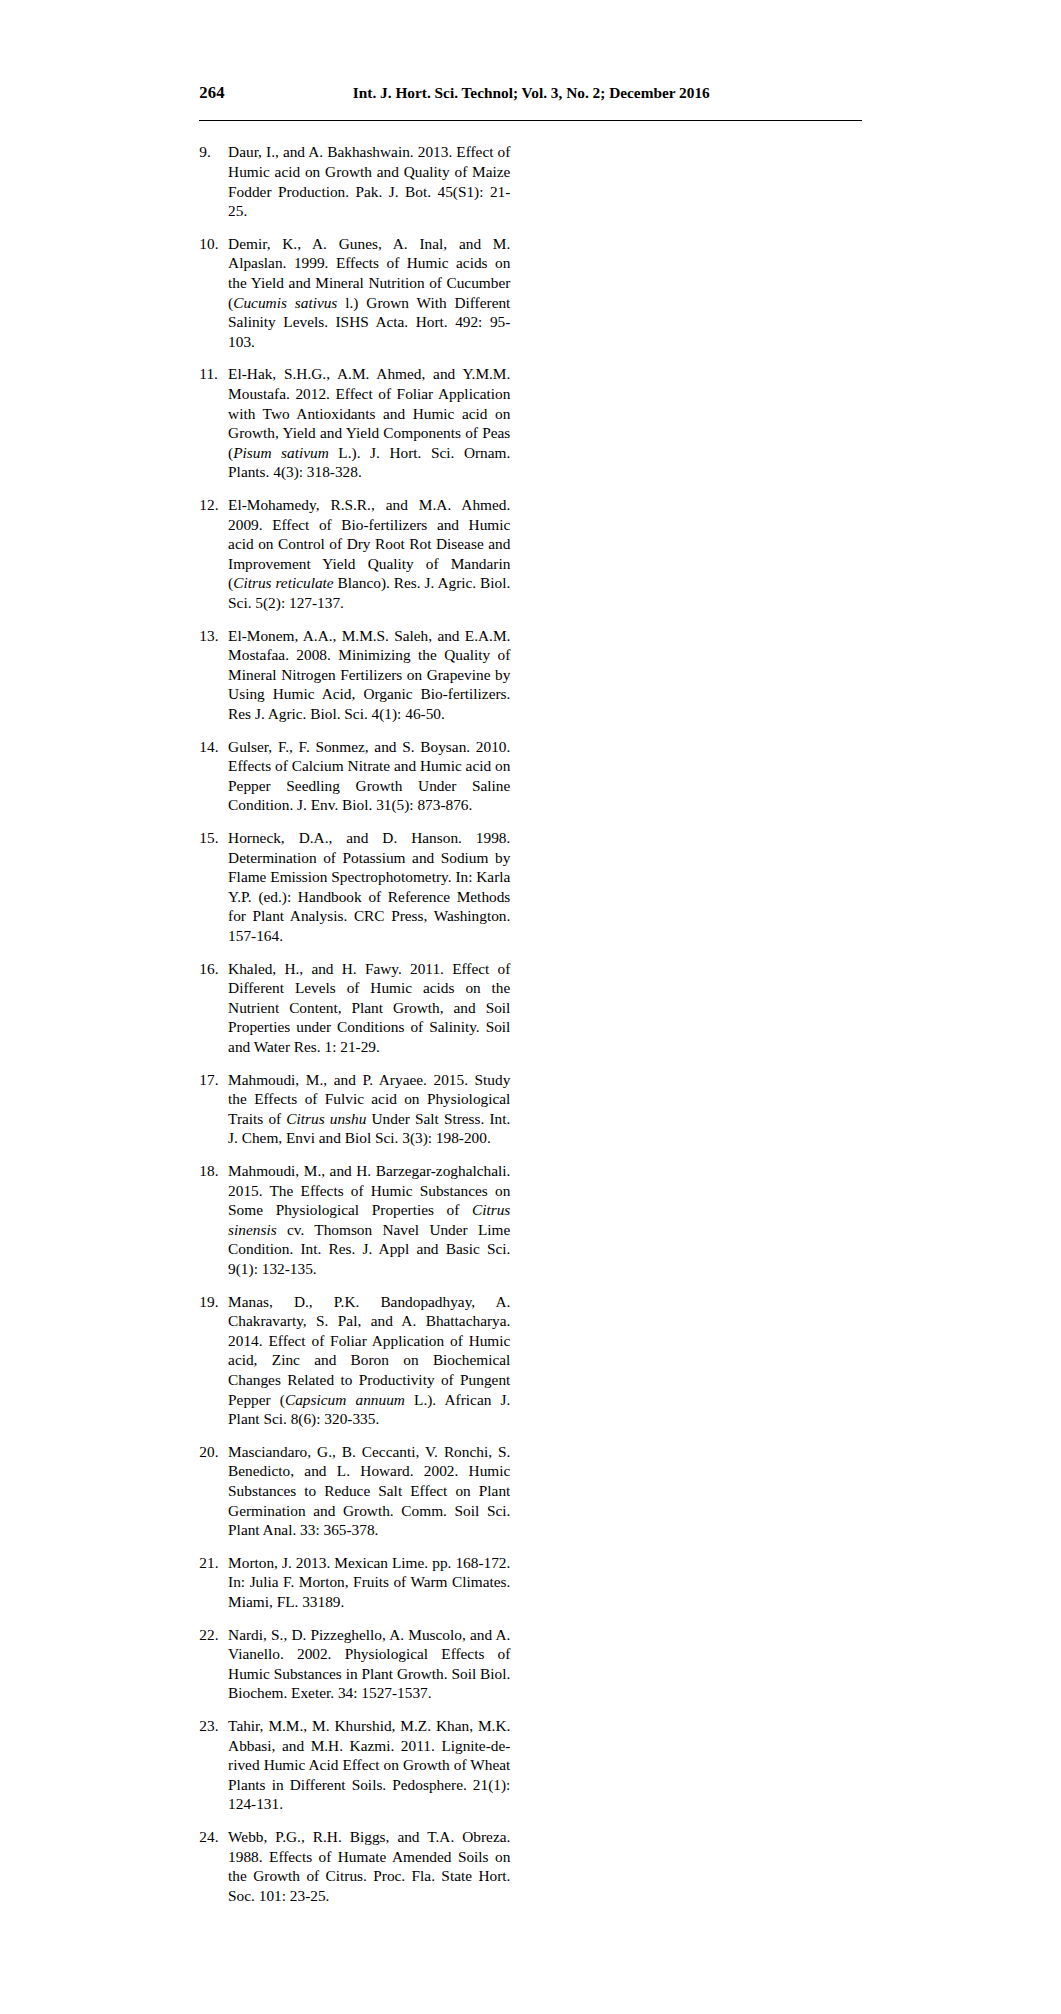264 Int. J. Hort. Sci. Technol; Vol. 3, No. 2; December 2016
Daur, I., and A. Bakhashwain. 2013. Effect of Humic acid on Growth and Quality of Maize Fodder Production. Pak. J. Bot. 45(S1): 21-25.
Demir, K., A. Gunes, A. Inal, and M. Alpaslan. 1999. Effects of Humic acids on the Yield and Mineral Nutrition of Cucumber (Cucumis sativus l.) Grown With Different Salinity Levels. ISHS Acta. Hort. 492: 95-103.
El-Hak, S.H.G., A.M. Ahmed, and Y.M.M. Moustafa. 2012. Effect of Foliar Application with Two Antioxidants and Humic acid on Growth, Yield and Yield Components of Peas (Pisum sativum L.). J. Hort. Sci. Ornam. Plants. 4(3): 318-328.
El-Mohamedy, R.S.R., and M.A. Ahmed. 2009. Effect of Bio-fertilizers and Humic acid on Control of Dry Root Rot Disease and Improvement Yield Quality of Mandarin (Citrus reticulate Blanco). Res. J. Agric. Biol. Sci. 5(2): 127-137.
El-Monem, A.A., M.M.S. Saleh, and E.A.M. Mostafaa. 2008. Minimizing the Quality of Mineral Nitrogen Fertilizers on Grapevine by Using Humic Acid, Organic Bio-fertilizers. Res J. Agric. Biol. Sci. 4(1): 46-50.
Gulser, F., F. Sonmez, and S. Boysan. 2010. Effects of Calcium Nitrate and Humic acid on Pepper Seedling Growth Under Saline Condition. J. Env. Biol. 31(5): 873-876.
Horneck, D.A., and D. Hanson. 1998. Determination of Potassium and Sodium by Flame Emission Spectrophotometry. In: Karla Y.P. (ed.): Handbook of Reference Methods for Plant Analysis. CRC Press, Washington. 157-164.
Khaled, H., and H. Fawy. 2011. Effect of Different Levels of Humic acids on the Nutrient Content, Plant Growth, and Soil Properties under Conditions of Salinity. Soil and Water Res. 1: 21-29.
Mahmoudi, M., and P. Aryaee. 2015. Study the Effects of Fulvic acid on Physiological Traits of Citrus unshu Under Salt Stress. Int. J. Chem, Envi and Biol Sci. 3(3): 198-200.
Mahmoudi, M., and H. Barzegar-zoghalchali. 2015. The Effects of Humic Substances on Some Physiological Properties of Citrus sinensis cv. Thomson Navel Under Lime Condition. Int. Res. J. Appl and Basic Sci. 9(1): 132-135.
Manas, D., P.K. Bandopadhyay, A. Chakravarty, S. Pal, and A. Bhattacharya. 2014. Effect of Foliar Application of Humic acid, Zinc and Boron on Biochemical Changes Related to Productivity of Pungent Pepper (Capsicum annuum L.). African J. Plant Sci. 8(6): 320-335.
Masciandaro, G., B. Ceccanti, V. Ronchi, S. Benedicto, and L. Howard. 2002. Humic Substances to Reduce Salt Effect on Plant Germination and Growth. Comm. Soil Sci. Plant Anal. 33: 365-378.
Morton, J. 2013. Mexican Lime. pp. 168-172. In: Julia F. Morton, Fruits of Warm Climates. Miami, FL. 33189.
Nardi, S., D. Pizzeghello, A. Muscolo, and A. Vianello. 2002. Physiological Effects of Humic Substances in Plant Growth. Soil Biol. Biochem. Exeter. 34: 1527-1537.
Tahir, M.M., M. Khurshid, M.Z. Khan, M.K. Abbasi, and M.H. Kazmi. 2011. Lignite-derived Humic Acid Effect on Growth of Wheat Plants in Different Soils. Pedosphere. 21(1): 124-131.
Webb, P.G., R.H. Biggs, and T.A. Obreza. 1988. Effects of Humate Amended Soils on the Growth of Citrus. Proc. Fla. State Hort. Soc. 101: 23-25.